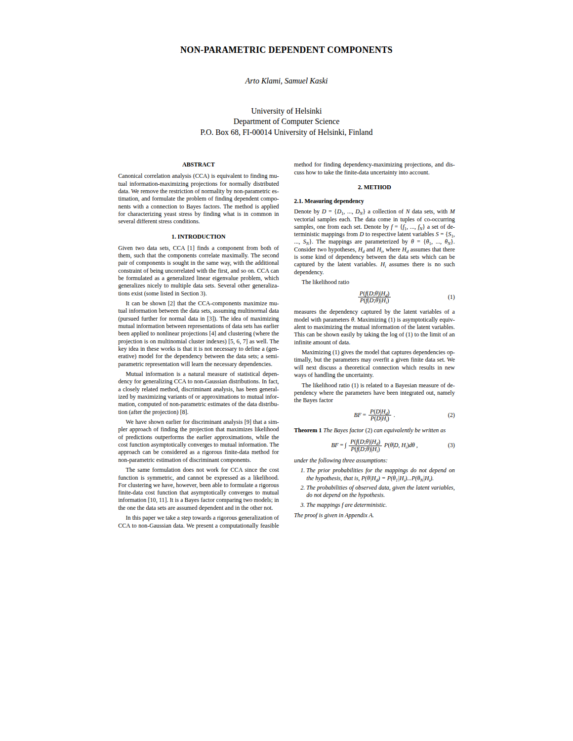Non-parametric Dependent Components
Arto Klami, Samuel Kaski
University of Helsinki
Department of Computer Science
P.O. Box 68, FI-00014 University of Helsinki, Finland
Abstract
Canonical correlation analysis (CCA) is equivalent to finding mutual information-maximizing projections for normally distributed data. We remove the restriction of normality by non-parametric estimation, and formulate the problem of finding dependent components with a connection to Bayes factors. The method is applied for characterizing yeast stress by finding what is in common in several different stress conditions.
1. Introduction
Given two data sets, CCA [1] finds a component from both of them, such that the components correlate maximally. The second pair of components is sought in the same way, with the additional constraint of being uncorrelated with the first, and so on. CCA can be formulated as a generalized linear eigenvalue problem, which generalizes nicely to multiple data sets. Several other generalizations exist (some listed in Section 3).
It can be shown [2] that the CCA-components maximize mutual information between the data sets, assuming multinormal data (pursued further for normal data in [3]). The idea of maximizing mutual information between representations of data sets has earlier been applied to nonlinear projections [4] and clustering (where the projection is on multinomial cluster indexes) [5, 6, 7] as well. The key idea in these works is that it is not necessary to define a (generative) model for the dependency between the data sets; a semi-parametric representation will learn the necessary dependencies.
Mutual information is a natural measure of statistical dependency for generalizing CCA to non-Gaussian distributions. In fact, a closely related method, discriminant analysis, has been generalized by maximizing variants of or approximations to mutual information, computed of non-parametric estimates of the data distribution (after the projection) [8].
We have shown earlier for discriminant analysis [9] that a simpler approach of finding the projection that maximizes likelihood of predictions outperforms the earlier approximations, while the cost function asymptotically converges to mutual information. The approach can be considered as a rigorous finite-data method for non-parametric estimation of discriminant components.
The same formulation does not work for CCA since the cost function is symmetric, and cannot be expressed as a likelihood. For clustering we have, however, been able to formulate a rigorous finite-data cost function that asymptotically converges to mutual information [10, 11]. It is a Bayes factor comparing two models; in the one the data sets are assumed dependent and in the other not.
In this paper we take a step towards a rigorous generalization of CCA to non-Gaussian data. We present a computationally feasible method for finding dependency-maximizing projections, and discuss how to take the finite-data uncertainty into account.
2. Method
2.1. Measuring dependency
Denote by D = {D1, ..., DN} a collection of N data sets, with M vectorial samples each. The data come in tuples of co-occurring samples, one from each set. Denote by f = {f1, ..., fN} a set of deterministic mappings from D to respective latent variables S = {S1, ..., SN}. The mappings are parameterized by θ = {θ1, ..., θN}. Consider two hypotheses, Hd and Hi, where Hd assumes that there is some kind of dependency between the data sets which can be captured by the latent variables. Hi assumes there is no such dependency.
The likelihood ratio
P(f(D;θ)|Hd) P(f(D;θ)|Hi) (1)
measures the dependency captured by the latent variables of a model with parameters θ. Maximizing (1) is asymptotically equivalent to maximizing the mutual information of the latent variables. This can be shown easily by taking the log of (1) to the limit of an infinite amount of data.
Maximizing (1) gives the model that captures dependencies optimally, but the parameters may overfit a given finite data set. We will next discuss a theoretical connection which results in new ways of handling the uncertainty.
The likelihood ratio (1) is related to a Bayesian measure of dependency where the parameters have been integrated out, namely the Bayes factor
BF = P(D|Hd) P(D|Hi) . (2)
Theorem 1 The Bayes factor (2) can equivalently be written as
BF = ∫ P(f(D;θ)|Hd) P(f(D;θ)|Hi) P(θ|D, Hi)dθ , (3)
under the following three assumptions:
The prior probabilities for the mappings do not depend on the hypothesis, that is, P(θ|Hd) = P(θ1|Hi)...P(θN|Hi).
The probabilities of observed data, given the latent variables, do not depend on the hypothesis.
The mappings f are deterministic.
The proof is given in Appendix A.